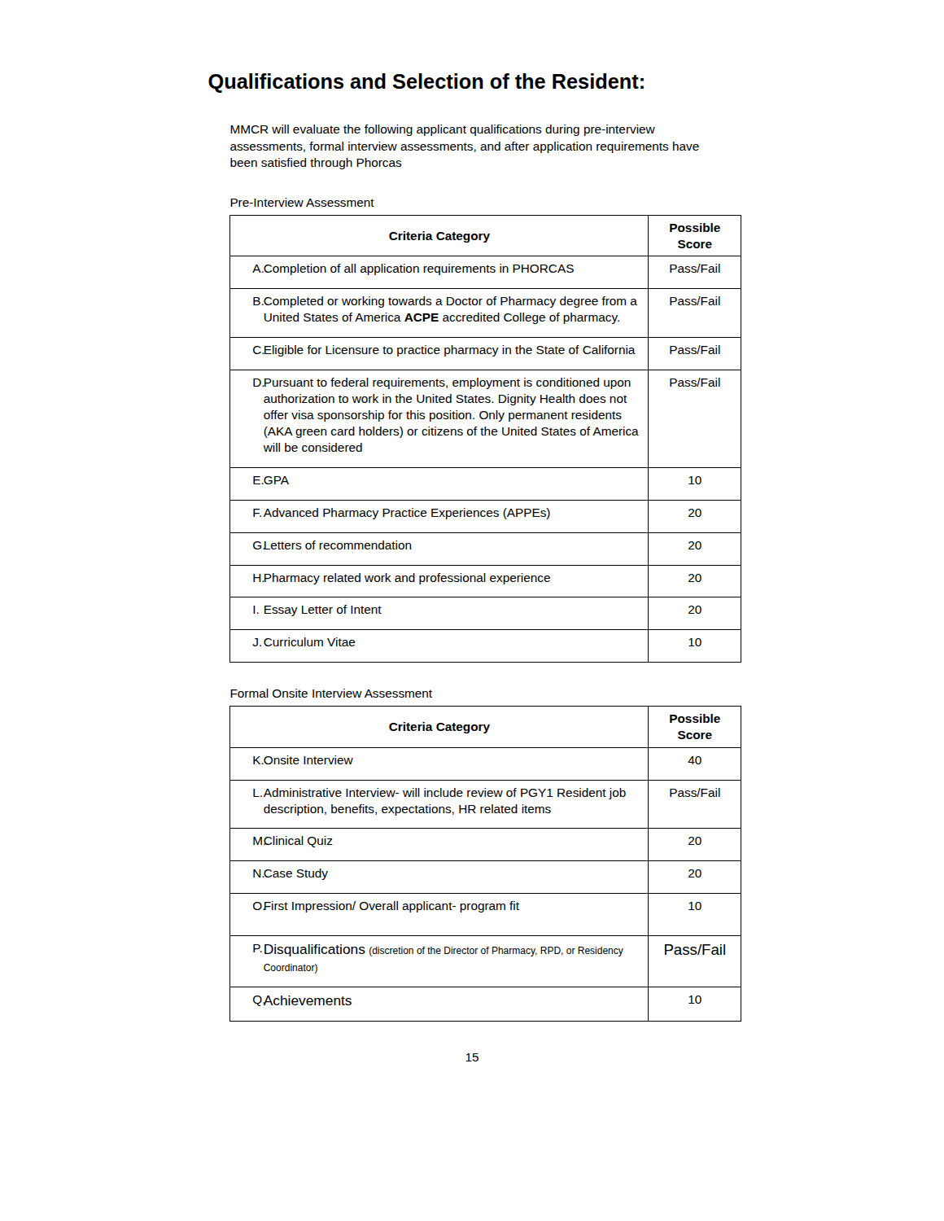Qualifications and Selection of the Resident:
MMCR will evaluate the following applicant qualifications during pre-interview assessments, formal interview assessments, and after application requirements have been satisfied through Phorcas
Pre-Interview Assessment
| Criteria Category | Possible Score |
| --- | --- |
| A. Completion of all application requirements in PHORCAS | Pass/Fail |
| B. Completed or working towards a Doctor of Pharmacy degree from a United States of America ACPE accredited College of pharmacy. | Pass/Fail |
| C. Eligible for Licensure to practice pharmacy in the State of California | Pass/Fail |
| D. Pursuant to federal requirements, employment is conditioned upon authorization to work in the United States. Dignity Health does not offer visa sponsorship for this position. Only permanent residents (AKA green card holders) or citizens of the United States of America will be considered | Pass/Fail |
| E. GPA | 10 |
| F. Advanced Pharmacy Practice Experiences (APPEs) | 20 |
| G. Letters of recommendation | 20 |
| H. Pharmacy related work and professional experience | 20 |
| I. Essay Letter of Intent | 20 |
| J. Curriculum Vitae | 10 |
Formal Onsite Interview Assessment
| Criteria Category | Possible Score |
| --- | --- |
| K. Onsite Interview | 40 |
| L. Administrative Interview- will include review of PGY1 Resident job description, benefits, expectations, HR related items | Pass/Fail |
| M. Clinical Quiz | 20 |
| N. Case Study | 20 |
| O. First Impression/ Overall applicant- program fit | 10 |
| P. Disqualifications (discretion of the Director of Pharmacy, RPD, or Residency Coordinator) | Pass/Fail |
| Q. Achievements | 10 |
15